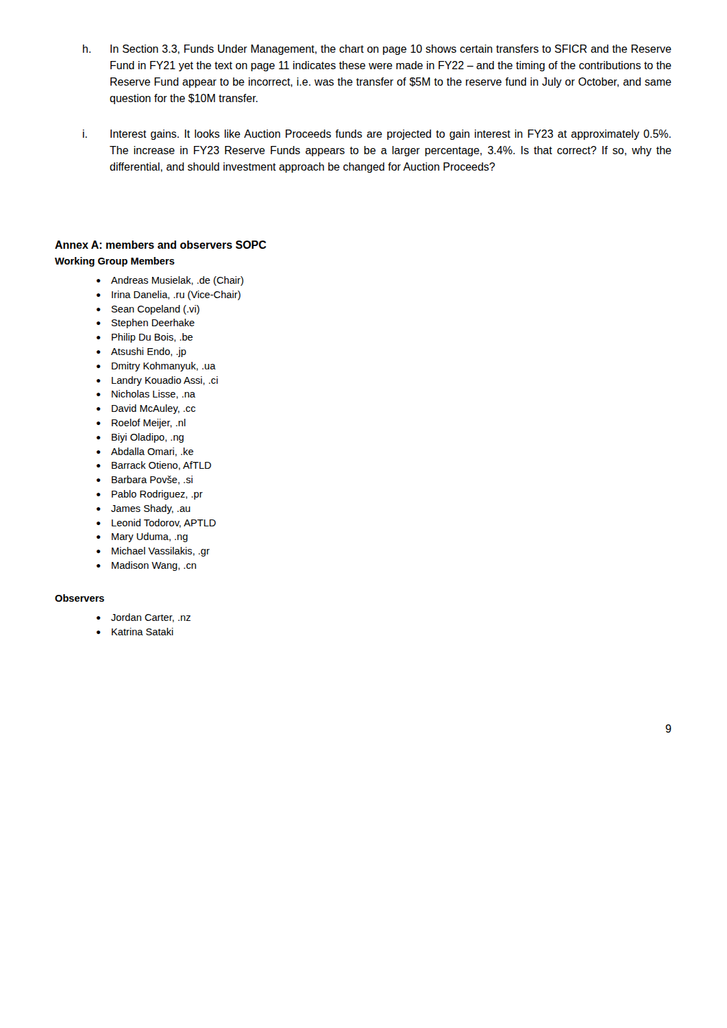h. In Section 3.3, Funds Under Management, the chart on page 10 shows certain transfers to SFICR and the Reserve Fund in FY21 yet the text on page 11 indicates these were made in FY22 – and the timing of the contributions to the Reserve Fund appear to be incorrect, i.e. was the transfer of $5M to the reserve fund in July or October, and same question for the $10M transfer.
i. Interest gains. It looks like Auction Proceeds funds are projected to gain interest in FY23 at approximately 0.5%. The increase in FY23 Reserve Funds appears to be a larger percentage, 3.4%. Is that correct? If so, why the differential, and should investment approach be changed for Auction Proceeds?
Annex A: members and observers SOPC
Working Group Members
Andreas Musielak, .de (Chair)
Irina Danelia, .ru (Vice-Chair)
Sean Copeland (.vi)
Stephen Deerhake
Philip Du Bois, .be
Atsushi Endo, .jp
Dmitry Kohmanyuk, .ua
Landry Kouadio Assi, .ci
Nicholas Lisse, .na
David McAuley, .cc
Roelof Meijer, .nl
Biyi Oladipo, .ng
Abdalla Omari, .ke
Barrack Otieno, AfTLD
Barbara Povše, .si
Pablo Rodriguez, .pr
James Shady, .au
Leonid Todorov, APTLD
Mary Uduma, .ng
Michael Vassilakis, .gr
Madison Wang, .cn
Observers
Jordan Carter, .nz
Katrina Sataki
9